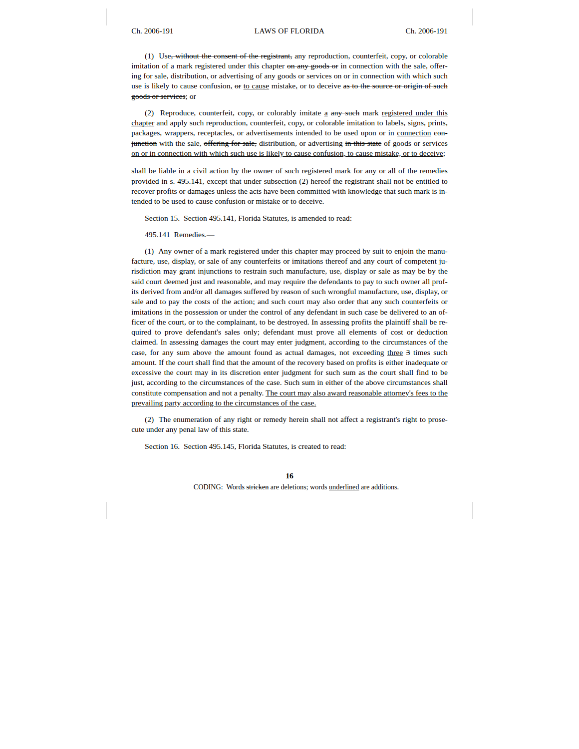Ch. 2006-191 LAWS OF FLORIDA Ch. 2006-191
(1) Use, without the consent of the registrant, any reproduction, counterfeit, copy, or colorable imitation of a mark registered under this chapter on any goods or in connection with the sale, offering for sale, distribution, or advertising of any goods or services on or in connection with which such use is likely to cause confusion, or to cause mistake, or to deceive as to the source or origin of such goods or services; or
(2) Reproduce, counterfeit, copy, or colorably imitate a any such mark registered under this chapter and apply such reproduction, counterfeit, copy, or colorable imitation to labels, signs, prints, packages, wrappers, receptacles, or advertisements intended to be used upon or in connection conjunction with the sale, offering for sale, distribution, or advertising in this state of goods or services on or in connection with which such use is likely to cause confusion, to cause mistake, or to deceive;
shall be liable in a civil action by the owner of such registered mark for any or all of the remedies provided in s. 495.141, except that under subsection (2) hereof the registrant shall not be entitled to recover profits or damages unless the acts have been committed with knowledge that such mark is intended to be used to cause confusion or mistake or to deceive.
Section 15. Section 495.141, Florida Statutes, is amended to read:
495.141 Remedies.—
(1) Any owner of a mark registered under this chapter may proceed by suit to enjoin the manufacture, use, display, or sale of any counterfeits or imitations thereof and any court of competent jurisdiction may grant injunctions to restrain such manufacture, use, display or sale as may be by the said court deemed just and reasonable, and may require the defendants to pay to such owner all profits derived from and/or all damages suffered by reason of such wrongful manufacture, use, display, or sale and to pay the costs of the action; and such court may also order that any such counterfeits or imitations in the possession or under the control of any defendant in such case be delivered to an officer of the court, or to the complainant, to be destroyed. In assessing profits the plaintiff shall be required to prove defendant's sales only; defendant must prove all elements of cost or deduction claimed. In assessing damages the court may enter judgment, according to the circumstances of the case, for any sum above the amount found as actual damages, not exceeding three 3 times such amount. If the court shall find that the amount of the recovery based on profits is either inadequate or excessive the court may in its discretion enter judgment for such sum as the court shall find to be just, according to the circumstances of the case. Such sum in either of the above circumstances shall constitute compensation and not a penalty. The court may also award reasonable attorney's fees to the prevailing party according to the circumstances of the case.
(2) The enumeration of any right or remedy herein shall not affect a registrant's right to prosecute under any penal law of this state.
Section 16. Section 495.145, Florida Statutes, is created to read:
16
CODING: Words stricken are deletions; words underlined are additions.